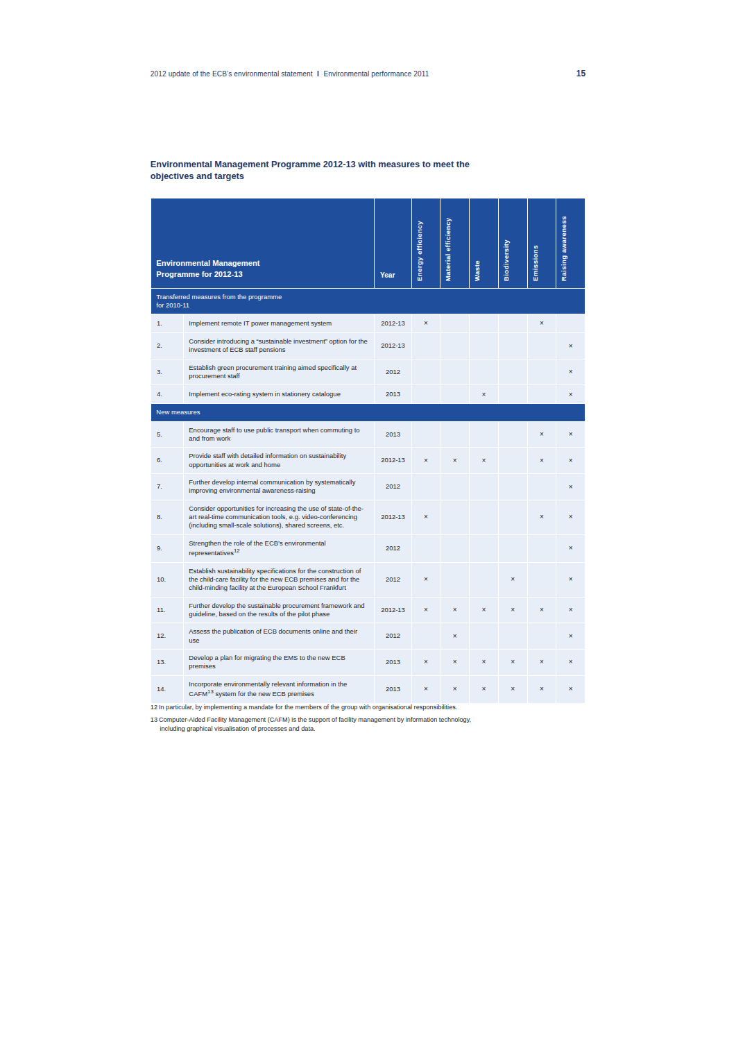2012 update of the ECB’s environmental statement I Environmental performance 2011
15
Environmental Management Programme 2012-13 with measures to meet the
objectives and targets
| Environmental Management Programme for 2012-13 | Year | Energy efficiency | Material efficiency | Waste | Biodiversity | Emissions | Raising awareness |
| --- | --- | --- | --- | --- | --- | --- | --- |
| Transferred measures from the programme for 2010-11 |
| 1. | Implement remote IT power management system | 2012-13 | × | | | | × | |
| 2. | Consider introducing a “sustainable investment” option for the investment of ECB staff pensions | 2012-13 | | | | | | × |
| 3. | Establish green procurement training aimed specifically at procurement staff | 2012 | | | | | | × |
| 4. | Implement eco-rating system in stationery catalogue | 2013 | | | × | | | × |
| New measures |
| 5. | Encourage staff to use public transport when commuting to and from work | 2013 | | | | | × | × |
| 6. | Provide staff with detailed information on sustainability opportunities at work and home | 2012-13 | × | × | × | | × | × |
| 7. | Further develop internal communication by systematically improving environmental awareness-raising | 2012 | | | | | | × |
| 8. | Consider opportunities for increasing the use of state-of-the-art real-time communication tools, e.g. video-conferencing (including small-scale solutions), shared screens, etc. | 2012-13 | × | | | | × | × |
| 9. | Strengthen the role of the ECB’s environmental representatives 12 | 2012 | | | | | | × |
| 10. | Establish sustainability specifications for the construction of the child-care facility for the new ECB premises and for the child-minding facility at the European School Frankfurt | 2012 | × | | | × | | × |
| 11. | Further develop the sustainable procurement framework and guideline, based on the results of the pilot phase | 2012-13 | × | × | × | × | × | × |
| 12. | Assess the publication of ECB documents online and their use | 2012 | | × | | | | × |
| 13. | Develop a plan for migrating the EMS to the new ECB premises | 2013 | × | × | × | × | × | × |
| 14. | Incorporate environmentally relevant information in the CAFM 13 system for the new ECB premises | 2013 | × | × | × | × | × | × |
12 In particular, by implementing a mandate for the members of the group with organisational responsibilities.
13 Computer-Aided Facility Management (CAFM) is the support of facility management by information technology, including graphical visualisation of processes and data.